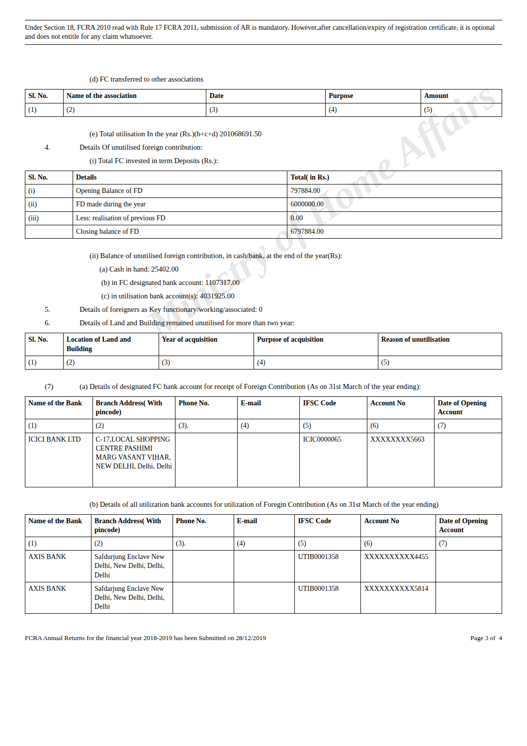Under Section 18, FCRA 2010 read with Rule 17 FCRA 2011, submission of AR is mandatory. However,after cancellation/expiry of registration certificate, it is optional and does not entitle for any claim whatsoever.
Ministry of Home Affairs
(d) FC transferred to other associations
| Sl. No. | Name of the association | Date | Purpose | Amount |
| --- | --- | --- | --- | --- |
| (1) | (2) | (3) | (4) | (5) |
(e) Total utilisation In the year (Rs.)(b+c+d) 201068691.50
4. Details Of unutilised foreign contribution:
(i) Total FC invested in term Deposits (Rs.):
| Sl. No. | Details | Total( in Rs.) |
| --- | --- | --- |
| (i) | Opening Balance of FD | 797884.00 |
| (ii) | FD made during the year | 6000000.00 |
| (iii) | Less: realisation of previous FD | 0.00 |
| | Closing balance of FD | 6797884.00 |
(ii) Balance of unutilised foreign contribution, in cash/bank, at the end of the year(Rs):
(a) Cash in hand: 25402.00
(b) in FC designated bank account: 1107317.00
(c) in utilisation bank account(s): 4031925.00
5. Details of foreigners as Key functionary/working/associated: 0
6. Details of Land and Building remained unutilised for more than two year:
| Sl. No. | Location of Land and Building | Year of acquisition | Purpose of acquisition | Reason of unutilisation |
| --- | --- | --- | --- | --- |
| (1) | (2) | (3) | (4) | (5) |
(7)(a) Details of designated FC bank account for receipt of Foreign Contribution (As on 31st March of the year ending):
| Name of the Bank | Branch Address( With pincode) | Phone No. | E-mail | IFSC Code | Account No | Date of Opening Account |
| --- | --- | --- | --- | --- | --- | --- |
| (1) | (2) | (3). | (4) | (5) | (6) | (7) |
| ICICI BANK LTD | C-17,LOCAL SHOPPING CENTRE PASHIMI MARG VASANT VIHAR, NEW DELHI, Delhi, Delhi | | | ICIC0000065 | XXXXXXXX5663 | |
(b) Details of all utilization bank accounts for utilization of Foregin Contribution (As on 31st March of the year ending)
| Name of the Bank | Branch Address( With pincode) | Phone No. | E-mail | IFSC Code | Account No | Date of Opening Account |
| --- | --- | --- | --- | --- | --- | --- |
| (1) | (2) | (3). | (4) | (5) | (6) | (7) |
| AXIS BANK | Safdurjung Enclave New Delhi, New Delhi, Delhi, Delhi | | | UTIB0001358 | XXXXXXXXXX4455 | |
| AXIS BANK | Safdarjung Enclave New Delhi, New Delhi, Delhi, Delhi | | | UTIB0001358 | XXXXXXXXXX5814 | |
FCRA Annual Returns for the financial year 2018-2019 has been Submitted on 28/12/2019 Page 3 of 4